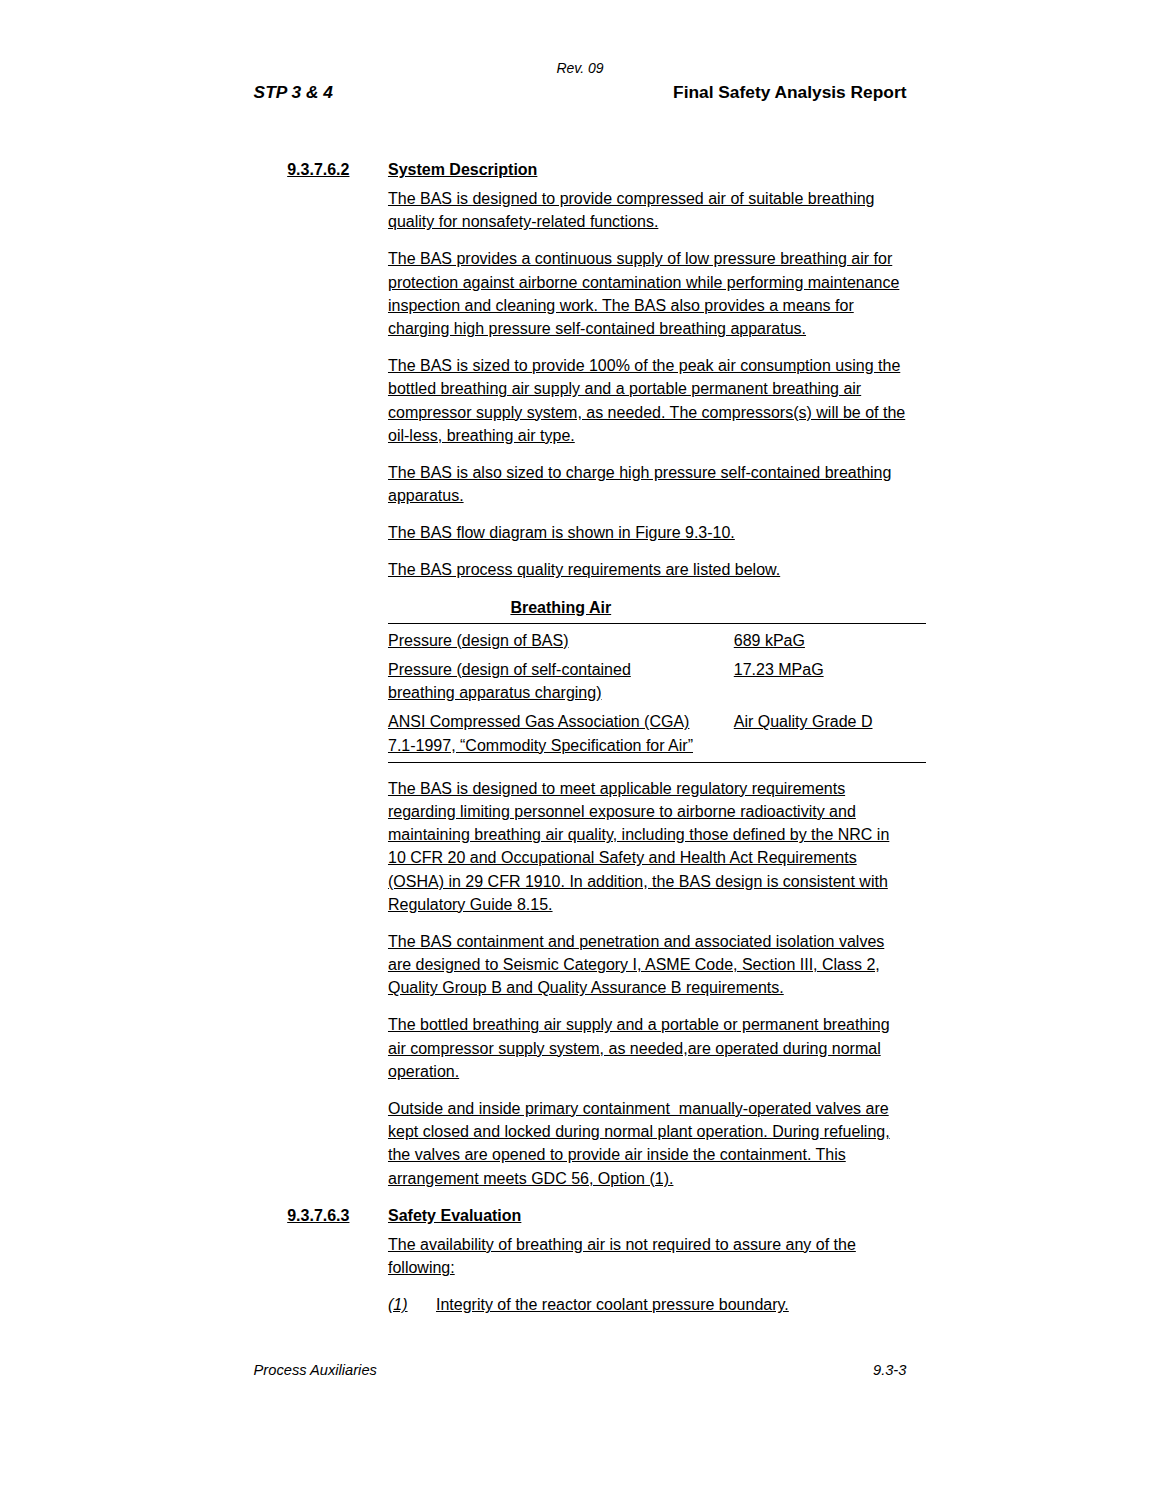Rev. 09
STP 3 & 4
Final Safety Analysis Report
9.3.7.6.2 System Description
The BAS is designed to provide compressed air of suitable breathing quality for nonsafety-related functions.
The BAS provides a continuous supply of low pressure breathing air for protection against airborne contamination while performing maintenance inspection and cleaning work. The BAS also provides a means for charging high pressure self-contained breathing apparatus.
The BAS is sized to provide 100% of the peak air consumption using the bottled breathing air supply and a portable permanent breathing air compressor supply system, as needed. The compressors(s) will be of the oil-less, breathing air type.
The BAS is also sized to charge high pressure self-contained breathing apparatus.
The BAS flow diagram is shown in Figure 9.3-10.
The BAS process quality requirements are listed below.
Breathing Air
| Pressure (design of BAS) | 689 kPaG |
| Pressure (design of self-contained breathing apparatus charging) | 17.23 MPaG |
| ANSI Compressed Gas Association (CGA) 7.1-1997, “Commodity Specification for Air” | Air Quality Grade D |
The BAS is designed to meet applicable regulatory requirements regarding limiting personnel exposure to airborne radioactivity and maintaining breathing air quality, including those defined by the NRC in 10 CFR 20 and Occupational Safety and Health Act Requirements (OSHA) in 29 CFR 1910. In addition, the BAS design is consistent with Regulatory Guide 8.15.
The BAS containment and penetration and associated isolation valves are designed to Seismic Category I, ASME Code, Section III, Class 2, Quality Group B and Quality Assurance B requirements.
The bottled breathing air supply and a portable or permanent breathing air compressor supply system, as needed,are operated during normal operation.
Outside and inside primary containment manually-operated valves are kept closed and locked during normal plant operation. During refueling, the valves are opened to provide air inside the containment. This arrangement meets GDC 56, Option (1).
9.3.7.6.3 Safety Evaluation
The availability of breathing air is not required to assure any of the following:
(1) Integrity of the reactor coolant pressure boundary.
Process Auxiliaries
9.3-3